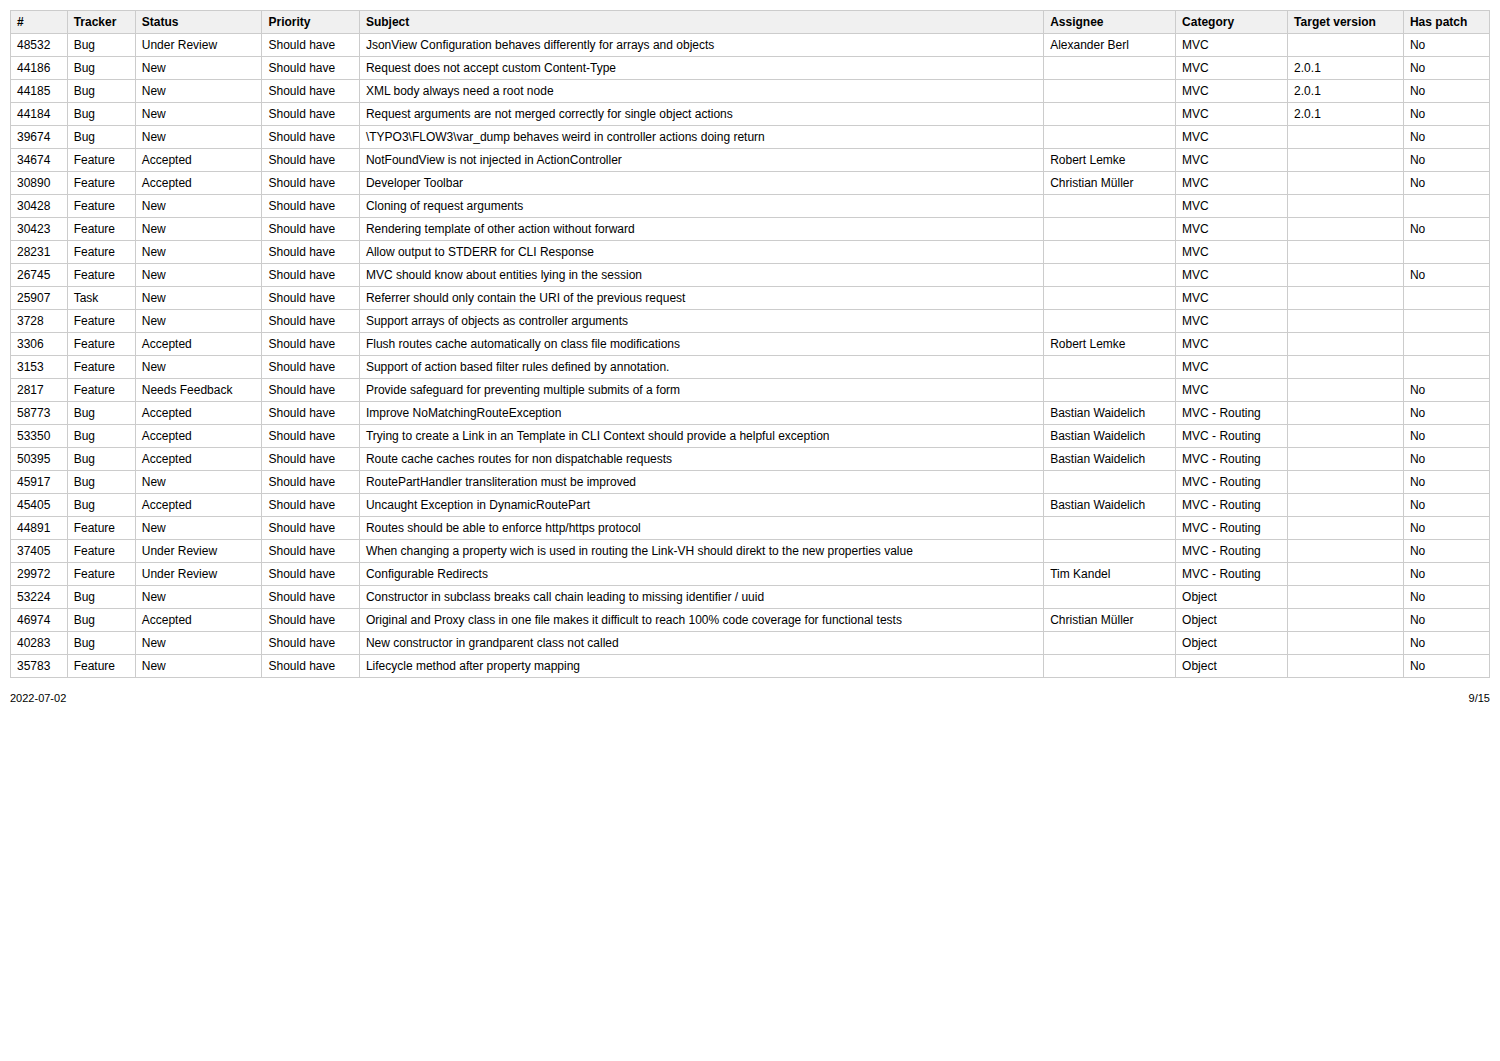| # | Tracker | Status | Priority | Subject | Assignee | Category | Target version | Has patch |
| --- | --- | --- | --- | --- | --- | --- | --- | --- |
| 48532 | Bug | Under Review | Should have | JsonView Configuration behaves differently for arrays and objects | Alexander Berl | MVC | | No |
| 44186 | Bug | New | Should have | Request does not accept custom Content-Type | | MVC | 2.0.1 | No |
| 44185 | Bug | New | Should have | XML body always need a root node | | MVC | 2.0.1 | No |
| 44184 | Bug | New | Should have | Request arguments are not merged correctly for single object actions | | MVC | 2.0.1 | No |
| 39674 | Bug | New | Should have | \TYPO3\FLOW3\var_dump behaves weird in controller actions doing return | | MVC | | No |
| 34674 | Feature | Accepted | Should have | NotFoundView is not injected in ActionController | Robert Lemke | MVC | | No |
| 30890 | Feature | Accepted | Should have | Developer Toolbar | Christian Müller | MVC | | No |
| 30428 | Feature | New | Should have | Cloning of request arguments | | MVC | | |
| 30423 | Feature | New | Should have | Rendering template of other action without forward | | MVC | | No |
| 28231 | Feature | New | Should have | Allow output to STDERR for CLI Response | | MVC | | |
| 26745 | Feature | New | Should have | MVC should know about entities lying in the session | | MVC | | No |
| 25907 | Task | New | Should have | Referrer should only contain the URI of the previous request | | MVC | | |
| 3728 | Feature | New | Should have | Support arrays of objects as controller arguments | | MVC | | |
| 3306 | Feature | Accepted | Should have | Flush routes cache automatically on class file modifications | Robert Lemke | MVC | | |
| 3153 | Feature | New | Should have | Support of action based filter rules defined by annotation. | | MVC | | |
| 2817 | Feature | Needs Feedback | Should have | Provide safeguard for preventing multiple submits of a form | | MVC | | No |
| 58773 | Bug | Accepted | Should have | Improve NoMatchingRouteException | Bastian Waidelich | MVC - Routing | | No |
| 53350 | Bug | Accepted | Should have | Trying to create a Link in an Template in CLI Context should provide a helpful exception | Bastian Waidelich | MVC - Routing | | No |
| 50395 | Bug | Accepted | Should have | Route cache caches routes for non dispatchable requests | Bastian Waidelich | MVC - Routing | | No |
| 45917 | Bug | New | Should have | RoutePartHandler transliteration must be improved | | MVC - Routing | | No |
| 45405 | Bug | Accepted | Should have | Uncaught Exception in DynamicRoutePart | Bastian Waidelich | MVC - Routing | | No |
| 44891 | Feature | New | Should have | Routes should be able to enforce http/https protocol | | MVC - Routing | | No |
| 37405 | Feature | Under Review | Should have | When changing a property wich is used in routing the Link-VH should direkt to the new properties value | | MVC - Routing | | No |
| 29972 | Feature | Under Review | Should have | Configurable Redirects | Tim Kandel | MVC - Routing | | No |
| 53224 | Bug | New | Should have | Constructor in subclass breaks call chain leading to missing identifier / uuid | | Object | | No |
| 46974 | Bug | Accepted | Should have | Original and Proxy class in one file makes it difficult to reach 100% code coverage for functional tests | Christian Müller | Object | | No |
| 40283 | Bug | New | Should have | New constructor in grandparent class not called | | Object | | No |
| 35783 | Feature | New | Should have | Lifecycle method after property mapping | | Object | | No |
2022-07-02 9/15